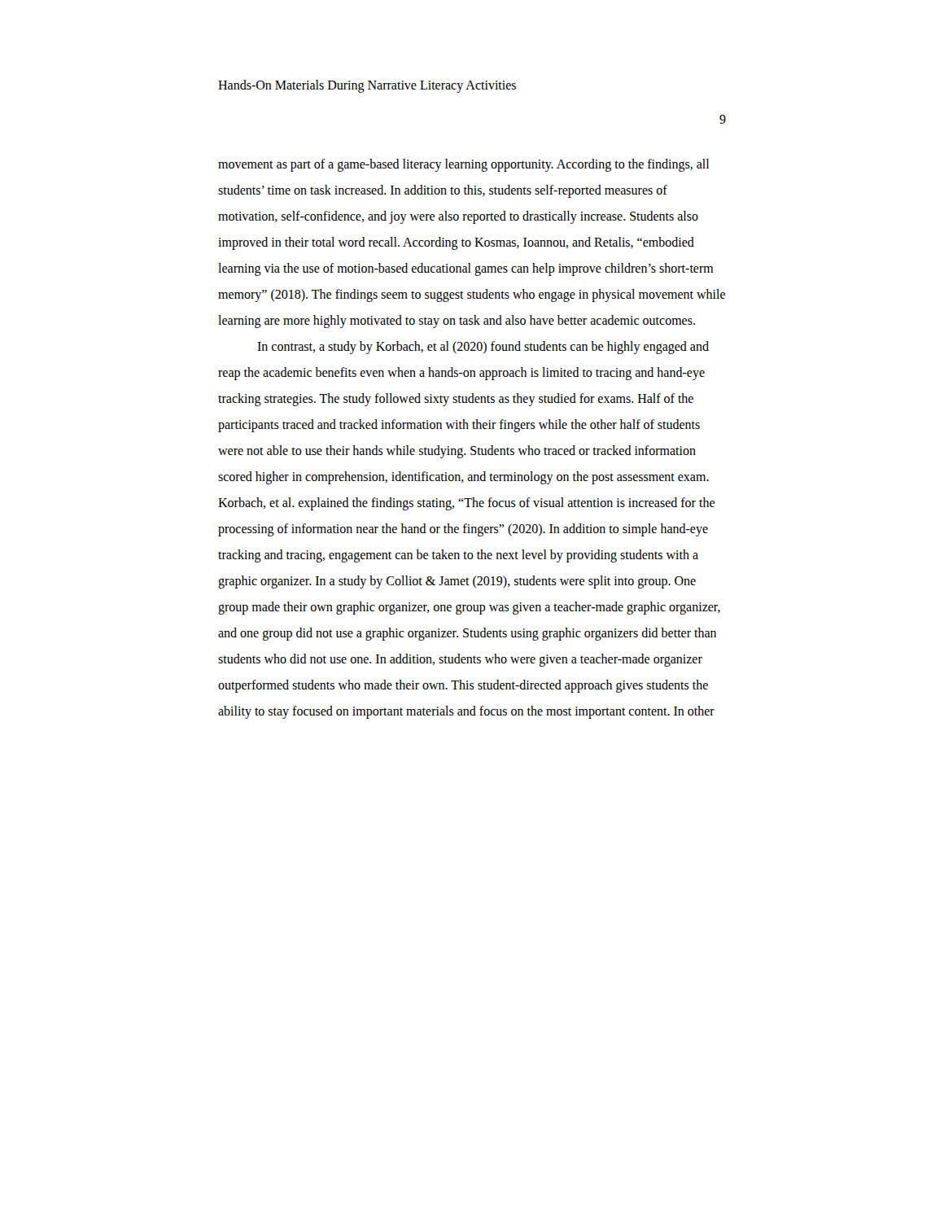Hands-On Materials During Narrative Literacy Activities
9
movement as part of a game-based literacy learning opportunity. According to the findings, all students’ time on task increased. In addition to this, students self-reported measures of motivation, self-confidence, and joy were also reported to drastically increase. Students also improved in their total word recall. According to Kosmas, Ioannou, and Retalis, “embodied learning via the use of motion-based educational games can help improve children’s short-term memory” (2018). The findings seem to suggest students who engage in physical movement while learning are more highly motivated to stay on task and also have better academic outcomes.
In contrast, a study by Korbach, et al (2020) found students can be highly engaged and reap the academic benefits even when a hands-on approach is limited to tracing and hand-eye tracking strategies. The study followed sixty students as they studied for exams. Half of the participants traced and tracked information with their fingers while the other half of students were not able to use their hands while studying. Students who traced or tracked information scored higher in comprehension, identification, and terminology on the post assessment exam. Korbach, et al. explained the findings stating, “The focus of visual attention is increased for the processing of information near the hand or the fingers” (2020). In addition to simple hand-eye tracking and tracing, engagement can be taken to the next level by providing students with a graphic organizer. In a study by Colliot & Jamet (2019), students were split into group. One group made their own graphic organizer, one group was given a teacher-made graphic organizer, and one group did not use a graphic organizer. Students using graphic organizers did better than students who did not use one. In addition, students who were given a teacher-made organizer outperformed students who made their own. This student-directed approach gives students the ability to stay focused on important materials and focus on the most important content. In other